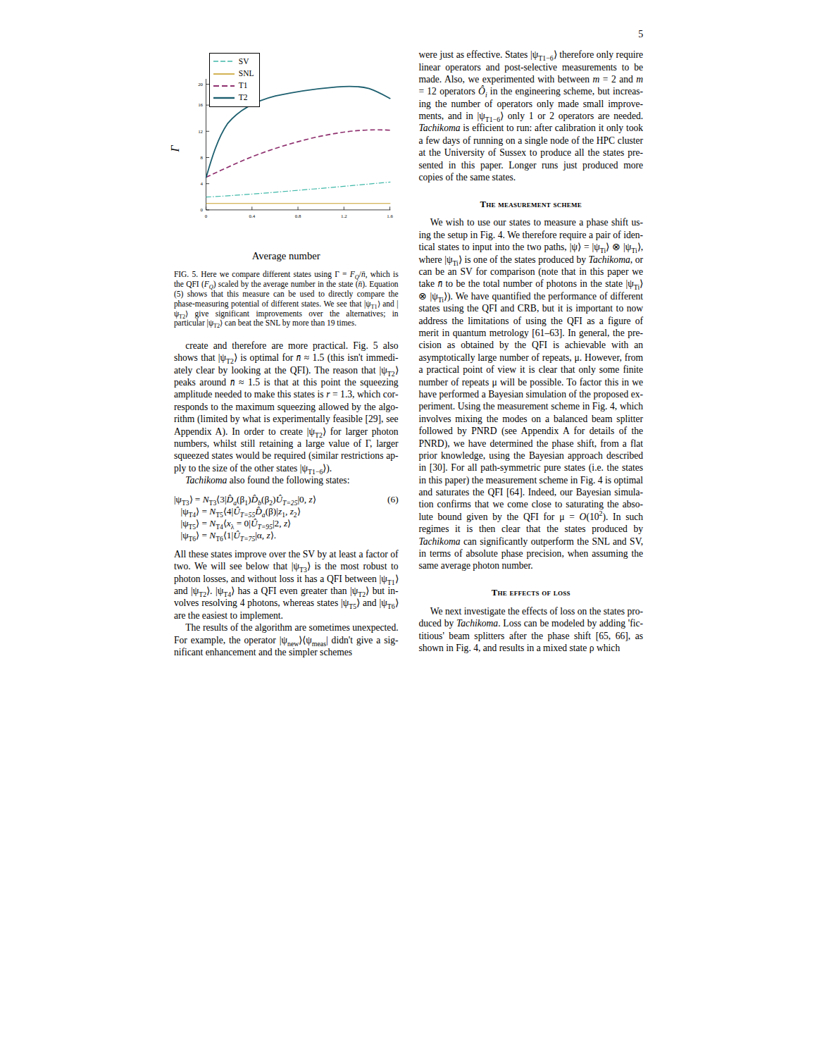5
Γ
0 4 8 12 16 20 0 0.4 0.8 1.2 1.6
SV
SNL
T1
T2
Average number
FIG. 5. Here we compare different states using Γ = FQ/n̄, which is the QFI (FQ) scaled by the average number in the state (n̄). Equation (5) shows that this measure can be used to directly compare the phase-measuring potential of different states. We see that |ψT1⟩ and |ψT2⟩ give significant improvements over the alternatives; in particular |ψT2⟩ can beat the SNL by more than 19 times.
create and therefore are more practical. Fig. 5 also shows that |ψT2⟩ is optimal for n̄ ≈ 1.5 (this isn't immediately clear by looking at the QFI). The reason that |ψT2⟩ peaks around n̄ ≈ 1.5 is that at this point the squeezing amplitude needed to make this states is r = 1.3, which corresponds to the maximum squeezing allowed by the algorithm (limited by what is experimentally feasible [29], see Appendix A). In order to create |ψT2⟩ for larger photon numbers, whilst still retaining a large value of Γ, larger squeezed states would be required (similar restrictions apply to the size of the other states |ψT1−6⟩).
Tachikoma also found the following states:
|ψT3⟩ = NT3⟨3|D̂a(β1)D̂b(β2)ÛT=25|0, z⟩ (6)
|ψT4⟩ = NT5⟨4|ÛT=55D̂a(β)|z1, z2⟩
|ψT5⟩ = NT4⟨xλ = 0|ÛT=95|2, z⟩
|ψT6⟩ = NT6⟨1|ÛT=75|α, z⟩.
All these states improve over the SV by at least a factor of two. We will see below that |ψT3⟩ is the most robust to photon losses, and without loss it has a QFI between |ψT1⟩ and |ψT2⟩. |ψT4⟩ has a QFI even greater than |ψT2⟩ but involves resolving 4 photons, whereas states |ψT5⟩ and |ψT6⟩ are the easiest to implement.
The results of the algorithm are sometimes unexpected. For example, the operator |ψnew⟩⟨ψmeas| didn't give a significant enhancement and the simpler schemes
were just as effective. States |ψT1−6⟩ therefore only require linear operators and post-selective measurements to be made. Also, we experimented with between m = 2 and m = 12 operators Ôi in the engineering scheme, but increasing the number of operators only made small improvements, and in |ψT1−6⟩ only 1 or 2 operators are needed. Tachikoma is efficient to run: after calibration it only took a few days of running on a single node of the HPC cluster at the University of Sussex to produce all the states presented in this paper. Longer runs just produced more copies of the same states.
The measurement scheme
We wish to use our states to measure a phase shift using the setup in Fig. 4. We therefore require a pair of identical states to input into the two paths, |ψ⟩ = |ψTi⟩ ⊗ |ψTi⟩, where |ψTi⟩ is one of the states produced by Tachikoma, or can be an SV for comparison (note that in this paper we take n̄ to be the total number of photons in the state |ψTi⟩ ⊗ |ψTi⟩). We have quantified the performance of different states using the QFI and CRB, but it is important to now address the limitations of using the QFI as a figure of merit in quantum metrology [61–63]. In general, the precision as obtained by the QFI is achievable with an asymptotically large number of repeats, μ. However, from a practical point of view it is clear that only some finite number of repeats μ will be possible. To factor this in we have performed a Bayesian simulation of the proposed experiment. Using the measurement scheme in Fig. 4, which involves mixing the modes on a balanced beam splitter followed by PNRD (see Appendix A for details of the PNRD), we have determined the phase shift, from a flat prior knowledge, using the Bayesian approach described in [30]. For all path-symmetric pure states (i.e. the states in this paper) the measurement scheme in Fig. 4 is optimal and saturates the QFI [64]. Indeed, our Bayesian simulation confirms that we come close to saturating the absolute bound given by the QFI for μ = O(102). In such regimes it is then clear that the states produced by Tachikoma can significantly outperform the SNL and SV, in terms of absolute phase precision, when assuming the same average photon number.
The effects of loss
We next investigate the effects of loss on the states produced by Tachikoma. Loss can be modeled by adding 'fictitious' beam splitters after the phase shift [65, 66], as shown in Fig. 4, and results in a mixed state ρ which